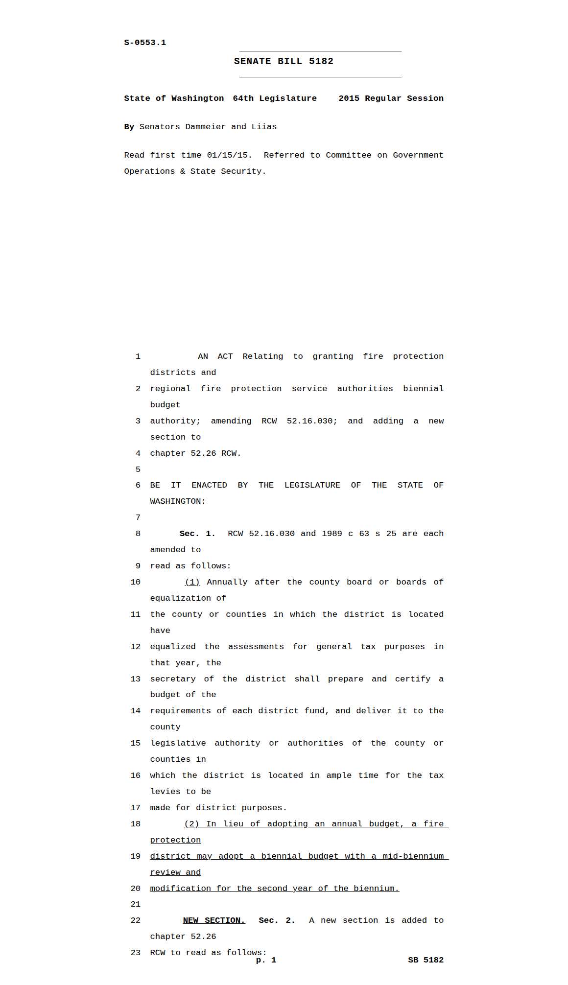S-0553.1
SENATE BILL 5182
State of Washington 64th Legislature 2015 Regular Session
By Senators Dammeier and Liias
Read first time 01/15/15. Referred to Committee on Government Operations & State Security.
AN ACT Relating to granting fire protection districts and
regional fire protection service authorities biennial budget
authority; amending RCW 52.16.030; and adding a new section to
chapter 52.26 RCW.
BE IT ENACTED BY THE LEGISLATURE OF THE STATE OF WASHINGTON:
Sec. 1. RCW 52.16.030 and 1989 c 63 s 25 are each amended to
read as follows:
(1) Annually after the county board or boards of equalization of
the county or counties in which the district is located have
equalized the assessments for general tax purposes in that year, the
secretary of the district shall prepare and certify a budget of the
requirements of each district fund, and deliver it to the county
legislative authority or authorities of the county or counties in
which the district is located in ample time for the tax levies to be
made for district purposes.
(2) In lieu of adopting an annual budget, a fire protection
district may adopt a biennial budget with a mid-biennium review and
modification for the second year of the biennium.
NEW SECTION. Sec. 2. A new section is added to chapter 52.26
RCW to read as follows:
p. 1 SB 5182